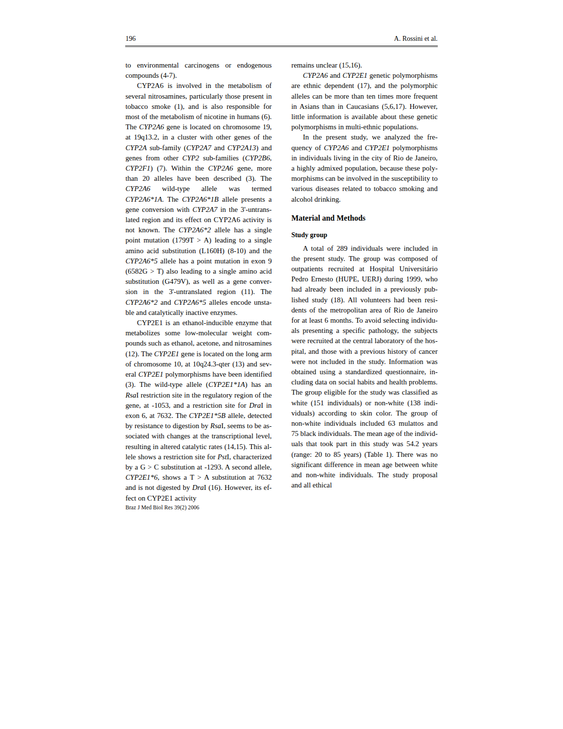196
A. Rossini et al.
to environmental carcinogens or endogenous compounds (4-7).
CYP2A6 is involved in the metabolism of several nitrosamines, particularly those present in tobacco smoke (1), and is also responsible for most of the metabolism of nicotine in humans (6). The CYP2A6 gene is located on chromosome 19, at 19q13.2, in a cluster with other genes of the CYP2A sub-family (CYP2A7 and CYP2A13) and genes from other CYP2 sub-families (CYP2B6, CYP2F1) (7). Within the CYP2A6 gene, more than 20 alleles have been described (3). The CYP2A6 wild-type allele was termed CYP2A6*1A. The CYP2A6*1B allele presents a gene conversion with CYP2A7 in the 3'-untranslated region and its effect on CYP2A6 activity is not known. The CYP2A6*2 allele has a single point mutation (1799T > A) leading to a single amino acid substitution (L160H) (8-10) and the CYP2A6*5 allele has a point mutation in exon 9 (6582G > T) also leading to a single amino acid substitution (G479V), as well as a gene conversion in the 3'-untranslated region (11). The CYP2A6*2 and CYP2A6*5 alleles encode unstable and catalytically inactive enzymes.
CYP2E1 is an ethanol-inducible enzyme that metabolizes some low-molecular weight compounds such as ethanol, acetone, and nitrosamines (12). The CYP2E1 gene is located on the long arm of chromosome 10, at 10q24.3-qter (13) and several CYP2E1 polymorphisms have been identified (3). The wild-type allele (CYP2E1*1A) has an Rsa I restriction site in the regulatory region of the gene, at -1053, and a restriction site for Dra I in exon 6, at 7632. The CYP2E1*5B allele, detected by resistance to digestion by Rsa I, seems to be associated with changes at the transcriptional level, resulting in altered catalytic rates (14,15). This allele shows a restriction site for Pst I, characterized by a G > C substitution at -1293. A second allele, CYP2E1*6, shows a T > A substitution at 7632 and is not digested by Dra I (16). However, its effect on CYP2E1 activity
remains unclear (15,16).
CYP2A6 and CYP2E1 genetic polymorphisms are ethnic dependent (17), and the polymorphic alleles can be more than ten times more frequent in Asians than in Caucasians (5,6,17). However, little information is available about these genetic polymorphisms in multi-ethnic populations.
In the present study, we analyzed the frequency of CYP2A6 and CYP2E1 polymorphisms in individuals living in the city of Rio de Janeiro, a highly admixed population, because these polymorphisms can be involved in the susceptibility to various diseases related to tobacco smoking and alcohol drinking.
Material and Methods
Study group
A total of 289 individuals were included in the present study. The group was composed of outpatients recruited at Hospital Universitário Pedro Ernesto (HUPE, UERJ) during 1999, who had already been included in a previously published study (18). All volunteers had been residents of the metropolitan area of Rio de Janeiro for at least 6 months. To avoid selecting individuals presenting a specific pathology, the subjects were recruited at the central laboratory of the hospital, and those with a previous history of cancer were not included in the study. Information was obtained using a standardized questionnaire, including data on social habits and health problems. The group eligible for the study was classified as white (151 individuals) or non-white (138 individuals) according to skin color. The group of non-white individuals included 63 mulattos and 75 black individuals. The mean age of the individuals that took part in this study was 54.2 years (range: 20 to 85 years) (Table 1). There was no significant difference in mean age between white and non-white individuals. The study proposal and all ethical
Braz J Med Biol Res 39(2) 2006